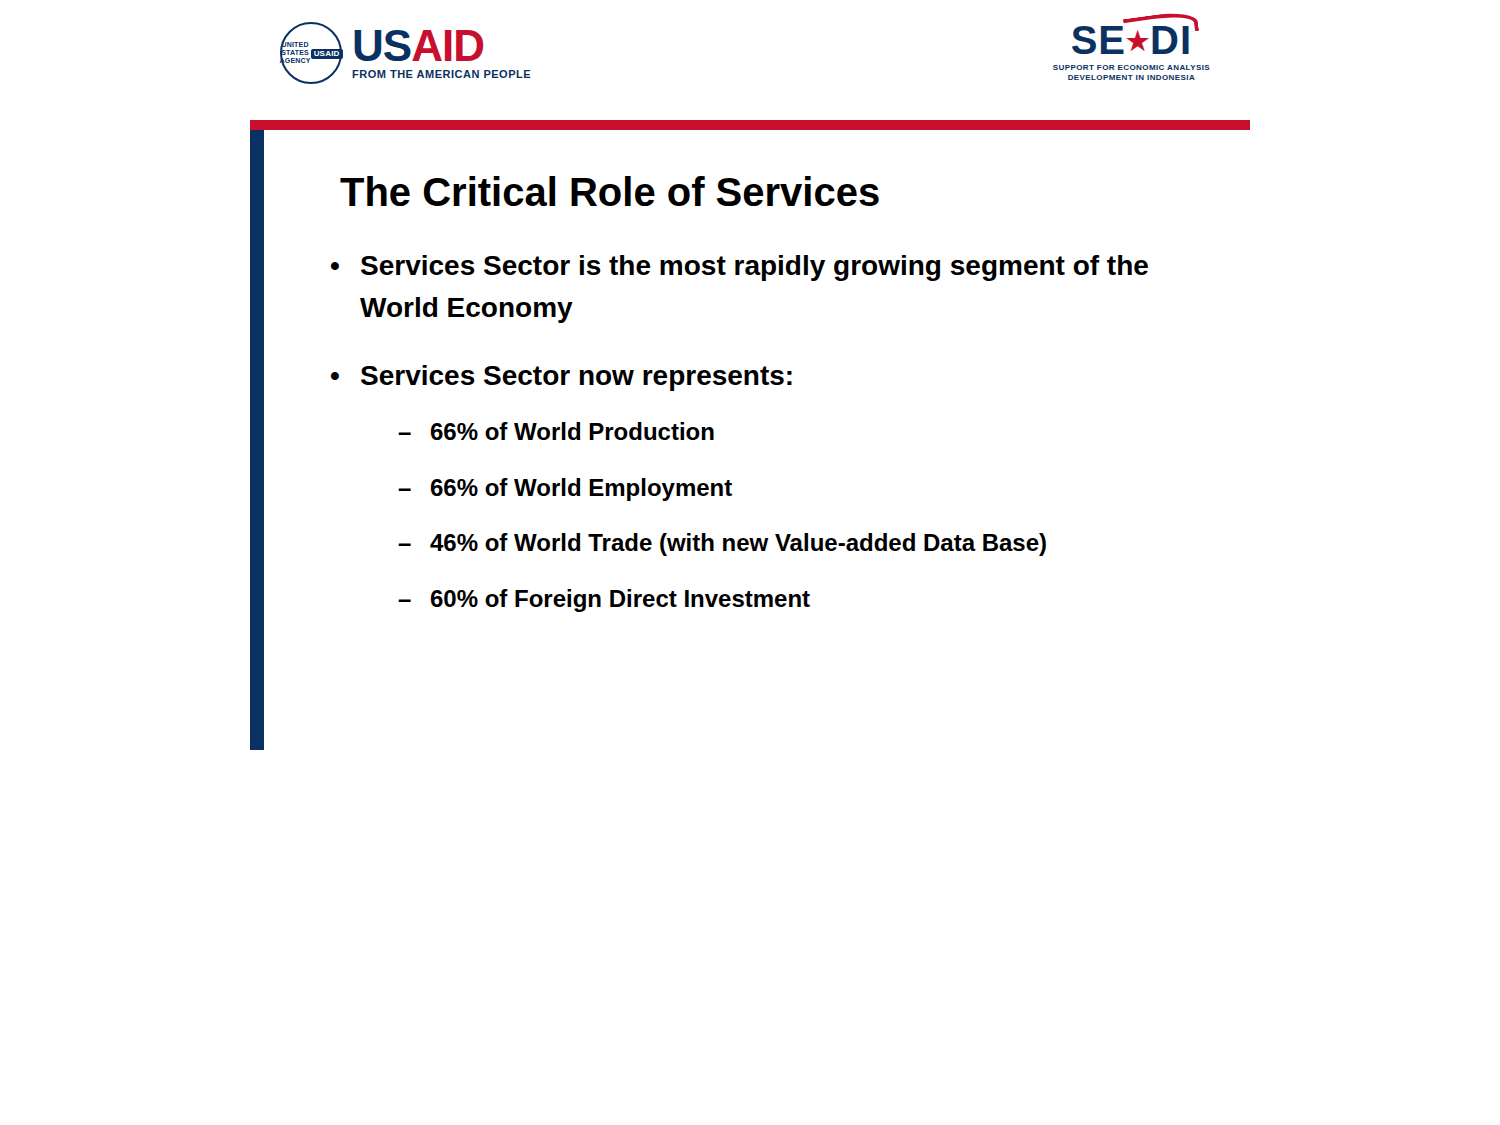UNITED STATES AGENCY USAID
US AID
FROM THE AMERICAN PEOPLE
SE★DI
SUPPORT FOR ECONOMIC ANALYSIS
DEVELOPMENT IN INDONESIA
The Critical Role of Services
Services Sector is the most rapidly growing segment of the World Economy
Services Sector now represents:
66% of World Production
66% of World Employment
46% of World Trade (with new Value-added Data Base)
60% of Foreign Direct Investment